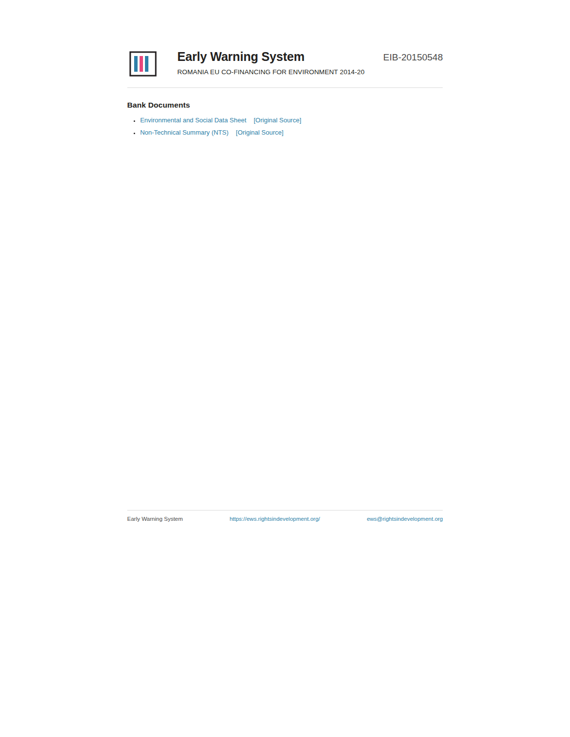Early Warning System
ROMANIA EU CO-FINANCING FOR ENVIRONMENT 2014-20
EIB-20150548
Bank Documents
Environmental and Social Data Sheet [Original Source]
Non-Technical Summary (NTS) [Original Source]
Early Warning System
https://ews.rightsindevelopment.org/
ews@rightsindevelopment.org